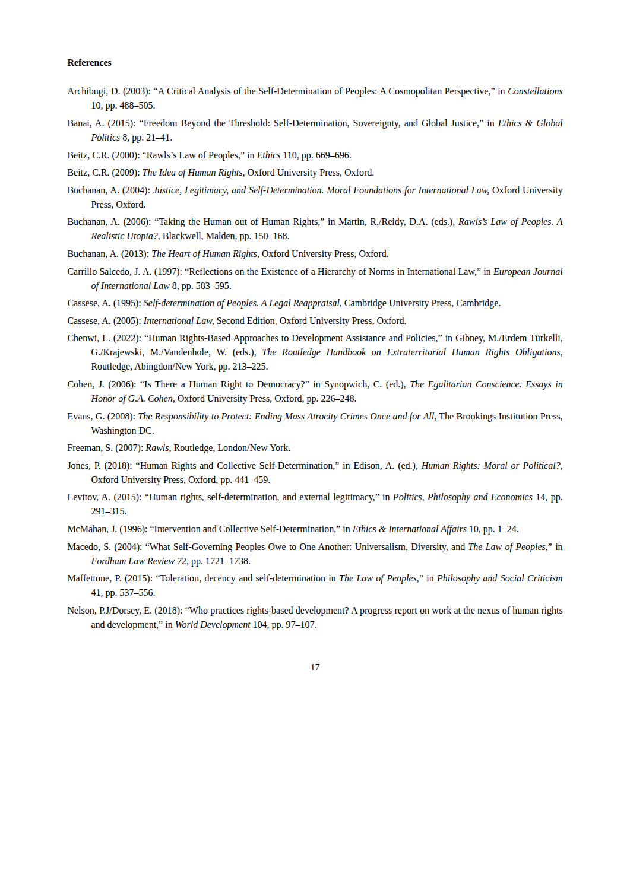References
Archibugi, D. (2003): “A Critical Analysis of the Self-Determination of Peoples: A Cosmopolitan Perspective,” in Constellations 10, pp. 488–505.
Banai, A. (2015): “Freedom Beyond the Threshold: Self-Determination, Sovereignty, and Global Justice,” in Ethics & Global Politics 8, pp. 21–41.
Beitz, C.R. (2000): “Rawls’s Law of Peoples,” in Ethics 110, pp. 669–696.
Beitz, C.R. (2009): The Idea of Human Rights, Oxford University Press, Oxford.
Buchanan, A. (2004): Justice, Legitimacy, and Self-Determination. Moral Foundations for International Law, Oxford University Press, Oxford.
Buchanan, A. (2006): “Taking the Human out of Human Rights,” in Martin, R./Reidy, D.A. (eds.), Rawls’s Law of Peoples. A Realistic Utopia?, Blackwell, Malden, pp. 150–168.
Buchanan, A. (2013): The Heart of Human Rights, Oxford University Press, Oxford.
Carrillo Salcedo, J. A. (1997): “Reflections on the Existence of a Hierarchy of Norms in International Law,” in European Journal of International Law 8, pp. 583–595.
Cassese, A. (1995): Self-determination of Peoples. A Legal Reappraisal, Cambridge University Press, Cambridge.
Cassese, A. (2005): International Law, Second Edition, Oxford University Press, Oxford.
Chenwi, L. (2022): “Human Rights-Based Approaches to Development Assistance and Policies,” in Gibney, M./Erdem Türkelli, G./Krajewski, M./Vandenhole, W. (eds.), The Routledge Handbook on Extraterritorial Human Rights Obligations, Routledge, Abingdon/New York, pp. 213–225.
Cohen, J. (2006): “Is There a Human Right to Democracy?” in Synopwich, C. (ed.), The Egalitarian Conscience. Essays in Honor of G.A. Cohen, Oxford University Press, Oxford, pp. 226–248.
Evans, G. (2008): The Responsibility to Protect: Ending Mass Atrocity Crimes Once and for All, The Brookings Institution Press, Washington DC.
Freeman, S. (2007): Rawls, Routledge, London/New York.
Jones, P. (2018): “Human Rights and Collective Self-Determination,” in Edison, A. (ed.), Human Rights: Moral or Political?, Oxford University Press, Oxford, pp. 441–459.
Levitov, A. (2015): “Human rights, self-determination, and external legitimacy,” in Politics, Philosophy and Economics 14, pp. 291–315.
McMahan, J. (1996): “Intervention and Collective Self-Determination,” in Ethics & International Affairs 10, pp. 1–24.
Macedo, S. (2004): “What Self-Governing Peoples Owe to One Another: Universalism, Diversity, and The Law of Peoples,” in Fordham Law Review 72, pp. 1721–1738.
Maffettone, P. (2015): “Toleration, decency and self-determination in The Law of Peoples,” in Philosophy and Social Criticism 41, pp. 537–556.
Nelson, P.J/Dorsey, E. (2018): “Who practices rights-based development? A progress report on work at the nexus of human rights and development,” in World Development 104, pp. 97–107.
17